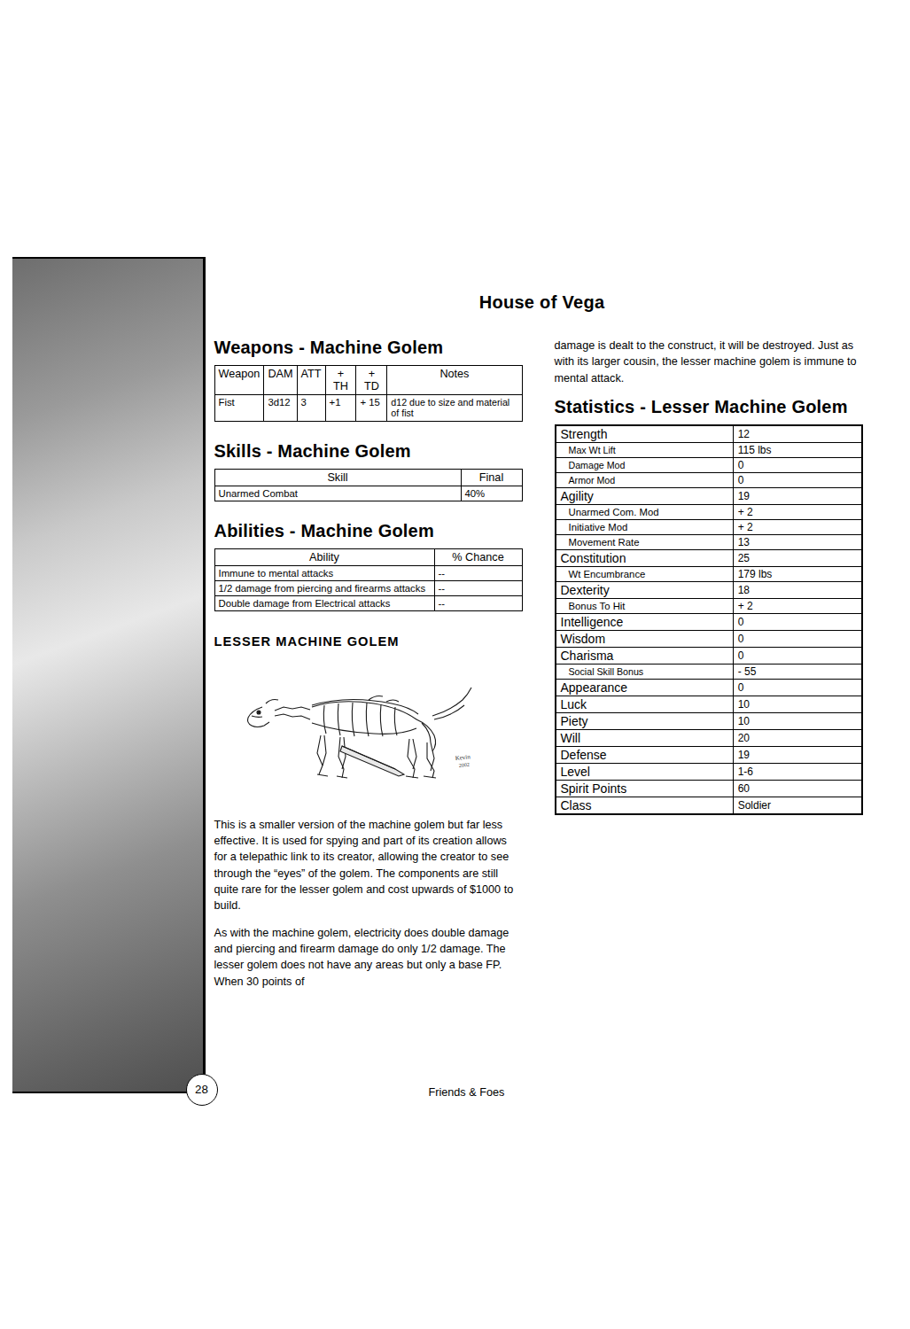House of Vega
Weapons - Machine Golem
| Weapon | DAM | ATT | + TH | + TD | Notes |
| --- | --- | --- | --- | --- | --- |
| Fist | 3d12 | 3 | +1 | + 15 | d12 due to size and material of fist |
Skills - Machine Golem
| Skill | Final |
| --- | --- |
| Unarmed Combat | 40% |
Abilities - Machine Golem
| Ability | % Chance |
| --- | --- |
| Immune to mental attacks | -- |
| 1/2 damage from piercing and firearms attacks | -- |
| Double damage from Electrical attacks | -- |
Lesser Machine Golem
Kevin 2002
This is a smaller version of the machine golem but far less effective. It is used for spying and part of its creation allows for a telepathic link to its creator, allowing the creator to see through the “eyes” of the golem. The components are still quite rare for the lesser golem and cost upwards of $1000 to build.
As with the machine golem, electricity does double damage and piercing and firearm damage do only 1/2 damage. The lesser golem does not have any areas but only a base FP. When 30 points of
damage is dealt to the construct, it will be destroyed. Just as with its larger cousin, the lesser machine golem is immune to mental attack.
Statistics - Lesser Machine Golem
| Strength | 12 |
| Max Wt Lift | 115 lbs |
| Damage Mod | 0 |
| Armor Mod | 0 |
| Agility | 19 |
| Unarmed Com. Mod | + 2 |
| Initiative Mod | + 2 |
| Movement Rate | 13 |
| Constitution | 25 |
| Wt Encumbrance | 179 lbs |
| Dexterity | 18 |
| Bonus To Hit | + 2 |
| Intelligence | 0 |
| Wisdom | 0 |
| Charisma | 0 |
| Social Skill Bonus | - 55 |
| Appearance | 0 |
| Luck | 10 |
| Piety | 10 |
| Will | 20 |
| Defense | 19 |
| Level | 1-6 |
| Spirit Points | 60 |
| Class | Soldier |
28
Friends & Foes